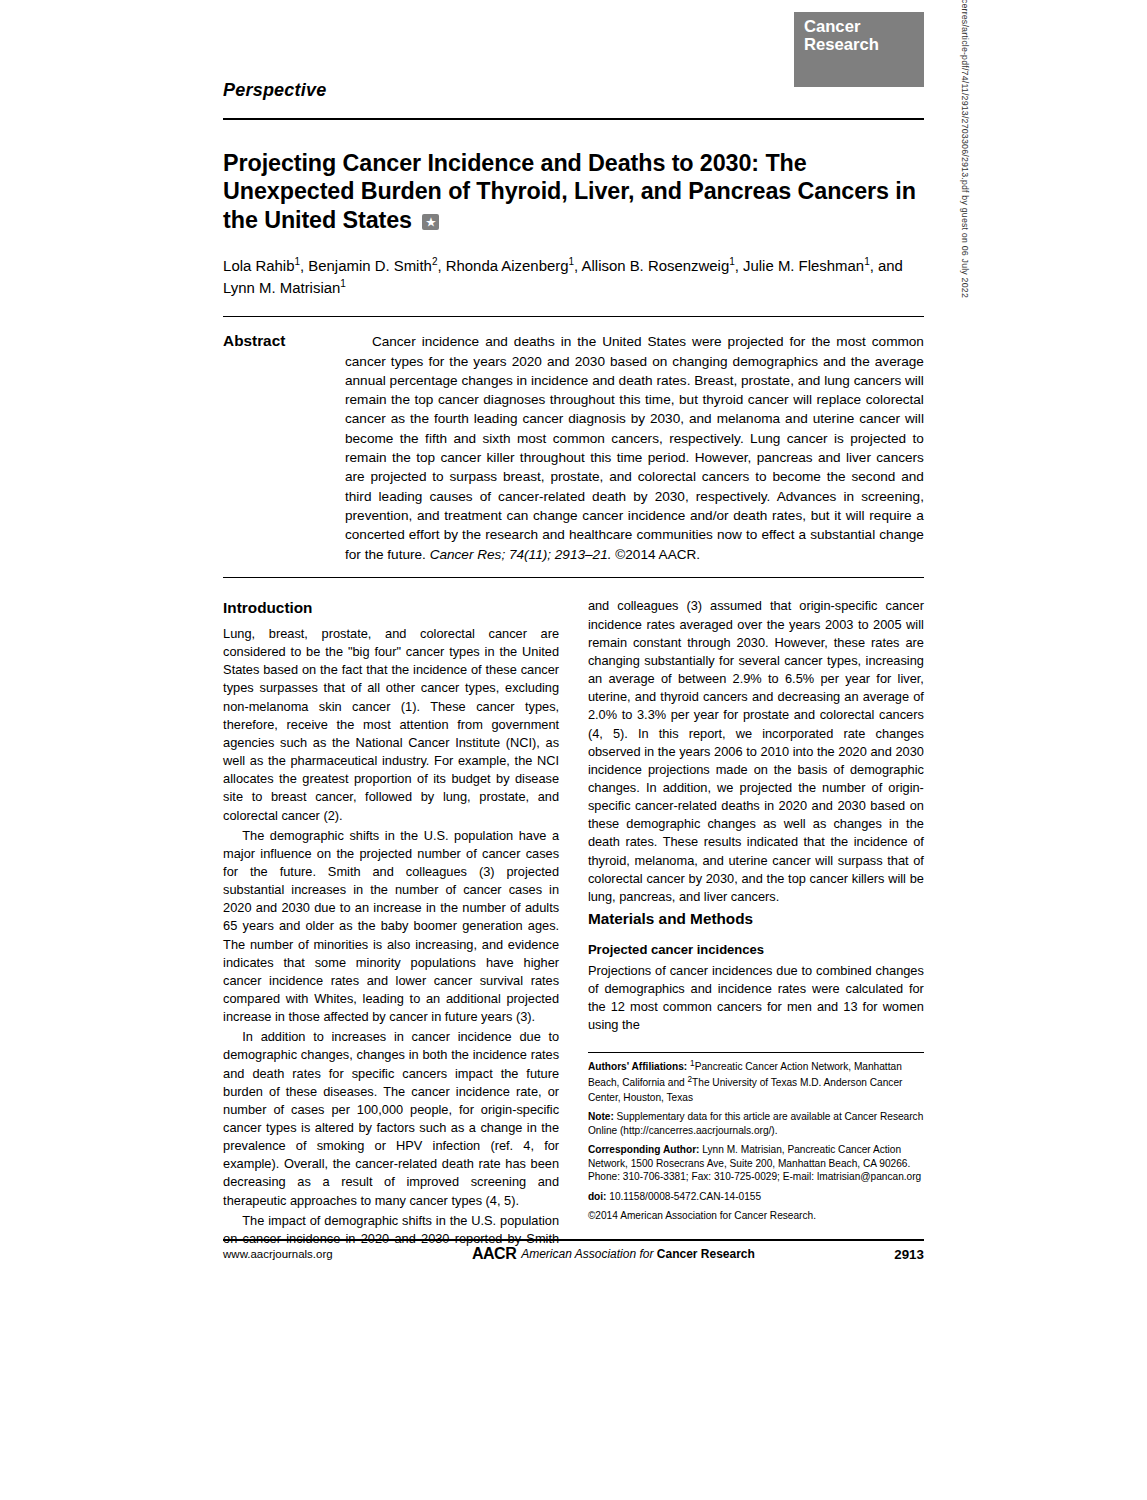Cancer
Research
Perspective
Projecting Cancer Incidence and Deaths to 2030: The Unexpected Burden of Thyroid, Liver, and Pancreas Cancers in the United States ★
Lola Rahib1, Benjamin D. Smith2, Rhonda Aizenberg1, Allison B. Rosenzweig1, Julie M. Fleshman1, and Lynn M. Matrisian1
Abstract
Cancer incidence and deaths in the United States were projected for the most common cancer types for the years 2020 and 2030 based on changing demographics and the average annual percentage changes in incidence and death rates. Breast, prostate, and lung cancers will remain the top cancer diagnoses throughout this time, but thyroid cancer will replace colorectal cancer as the fourth leading cancer diagnosis by 2030, and melanoma and uterine cancer will become the fifth and sixth most common cancers, respectively. Lung cancer is projected to remain the top cancer killer throughout this time period. However, pancreas and liver cancers are projected to surpass breast, prostate, and colorectal cancers to become the second and third leading causes of cancer-related death by 2030, respectively. Advances in screening, prevention, and treatment can change cancer incidence and/or death rates, but it will require a concerted effort by the research and healthcare communities now to effect a substantial change for the future. Cancer Res; 74(11); 2913–21. ©2014 AACR.
Introduction
Lung, breast, prostate, and colorectal cancer are considered to be the "big four" cancer types in the United States based on the fact that the incidence of these cancer types surpasses that of all other cancer types, excluding non-melanoma skin cancer (1). These cancer types, therefore, receive the most attention from government agencies such as the National Cancer Institute (NCI), as well as the pharmaceutical industry. For example, the NCI allocates the greatest proportion of its budget by disease site to breast cancer, followed by lung, prostate, and colorectal cancer (2).
The demographic shifts in the U.S. population have a major influence on the projected number of cancer cases for the future. Smith and colleagues (3) projected substantial increases in the number of cancer cases in 2020 and 2030 due to an increase in the number of adults 65 years and older as the baby boomer generation ages. The number of minorities is also increasing, and evidence indicates that some minority populations have higher cancer incidence rates and lower cancer survival rates compared with Whites, leading to an additional projected increase in those affected by cancer in future years (3).
In addition to increases in cancer incidence due to demographic changes, changes in both the incidence rates and death rates for specific cancers impact the future burden of these diseases. The cancer incidence rate, or number of cases per 100,000 people, for origin-specific cancer types is altered by factors such as a change in the prevalence of smoking or HPV infection (ref. 4, for example). Overall, the cancer-related death rate has been decreasing as a result of improved screening and therapeutic approaches to many cancer types (4, 5).
The impact of demographic shifts in the U.S. population on cancer incidence in 2020 and 2030 reported by Smith and colleagues (3) assumed that origin-specific cancer incidence rates averaged over the years 2003 to 2005 will remain constant through 2030. However, these rates are changing substantially for several cancer types, increasing an average of between 2.9% to 6.5% per year for liver, uterine, and thyroid cancers and decreasing an average of 2.0% to 3.3% per year for prostate and colorectal cancers (4, 5). In this report, we incorporated rate changes observed in the years 2006 to 2010 into the 2020 and 2030 incidence projections made on the basis of demographic changes. In addition, we projected the number of origin-specific cancer-related deaths in 2020 and 2030 based on these demographic changes as well as changes in the death rates. These results indicated that the incidence of thyroid, melanoma, and uterine cancer will surpass that of colorectal cancer by 2030, and the top cancer killers will be lung, pancreas, and liver cancers.
Materials and Methods
Projected cancer incidences
Projections of cancer incidences due to combined changes of demographics and incidence rates were calculated for the 12 most common cancers for men and 13 for women using the
Authors' Affiliations: 1Pancreatic Cancer Action Network, Manhattan Beach, California and 2The University of Texas M.D. Anderson Cancer Center, Houston, Texas
Note: Supplementary data for this article are available at Cancer Research Online (http://cancerres.aacrjournals.org/).
Corresponding Author: Lynn M. Matrisian, Pancreatic Cancer Action Network, 1500 Rosecrans Ave, Suite 200, Manhattan Beach, CA 90266. Phone: 310-706-3381; Fax: 310-725-0029; E-mail: lmatrisian@pancan.org
doi: 10.1158/0008-5472.CAN-14-0155
©2014 American Association for Cancer Research.
Downloaded from http://aacrjournals.org/cancerres/article-pdf/74/11/2913/2703306/2913.pdf by guest on 06 July 2022
www.aacrjournals.org
AACR American Association for Cancer Research
2913